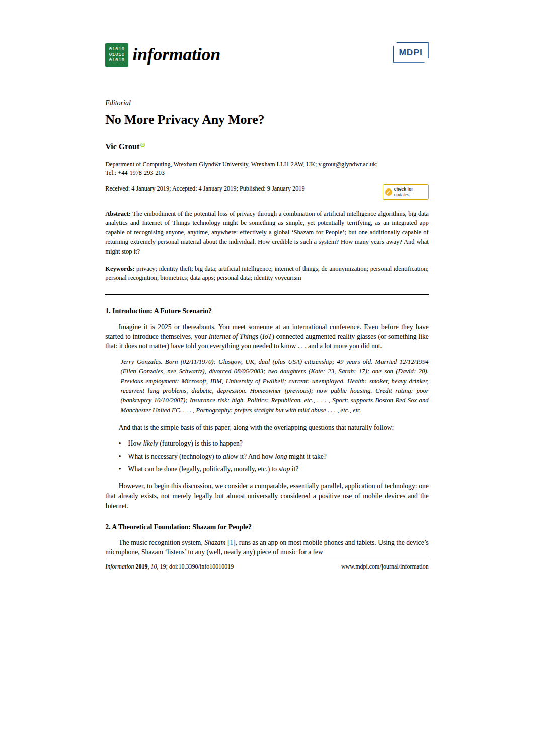01010 01010 01010
information
MDPI
Editorial
No More Privacy Any More?
Vic Grout
Department of Computing, Wrexham Glyndŵr University, Wrexham LLI1 2AW, UK; v.grout@glyndwr.ac.uk;
Tel.: +44-1978-293-203
Received: 4 January 2019; Accepted: 4 January 2019; Published: 9 January 2019
✓ check for updates
Abstract: The embodiment of the potential loss of privacy through a combination of artificial intelligence algorithms, big data analytics and Internet of Things technology might be something as simple, yet potentially terrifying, as an integrated app capable of recognising anyone, anytime, anywhere: effectively a global ‘Shazam for People’; but one additionally capable of returning extremely personal material about the individual. How credible is such a system? How many years away? And what might stop it?
Keywords: privacy; identity theft; big data; artificial intelligence; internet of things; de-anonymization; personal identification; personal recognition; biometrics; data apps; personal data; identity voyeurism
1. Introduction: A Future Scenario?
Imagine it is 2025 or thereabouts. You meet someone at an international conference. Even before they have started to introduce themselves, your Internet of Things (IoT) connected augmented reality glasses (or something like that: it does not matter) have told you everything you needed to know . . . and a lot more you did not.
Jerry Gonzales. Born (02/11/1970): Glasgow, UK, dual (plus USA) citizenship; 49 years old. Married 12/12/1994 (Ellen Gonzales, nee Schwartz), divorced 08/06/2003; two daughters (Kate: 23, Sarah: 17); one son (David: 20). Previous employment: Microsoft, IBM, University of Pwllheli; current: unemployed. Health: smoker, heavy drinker, recurrent lung problems, diabetic, depression. Homeowner (previous); now public housing. Credit rating: poor (bankruptcy 10/10/2007); Insurance risk: high. Politics: Republican. etc., . . . , Sport: supports Boston Red Sox and Manchester United FC. . . . , Pornography: prefers straight but with mild abuse . . . , etc., etc.
And that is the simple basis of this paper, along with the overlapping questions that naturally follow:
How likely (futurology) is this to happen?
What is necessary (technology) to allow it? And how long might it take?
What can be done (legally, politically, morally, etc.) to stop it?
However, to begin this discussion, we consider a comparable, essentially parallel, application of technology: one that already exists, not merely legally but almost universally considered a positive use of mobile devices and the Internet.
2. A Theoretical Foundation: Shazam for People?
The music recognition system, Shazam [1], runs as an app on most mobile phones and tablets. Using the device’s microphone, Shazam ‘listens’ to any (well, nearly any) piece of music for a few
Information 2019, 10, 19; doi:10.3390/info10010019
www.mdpi.com/journal/information